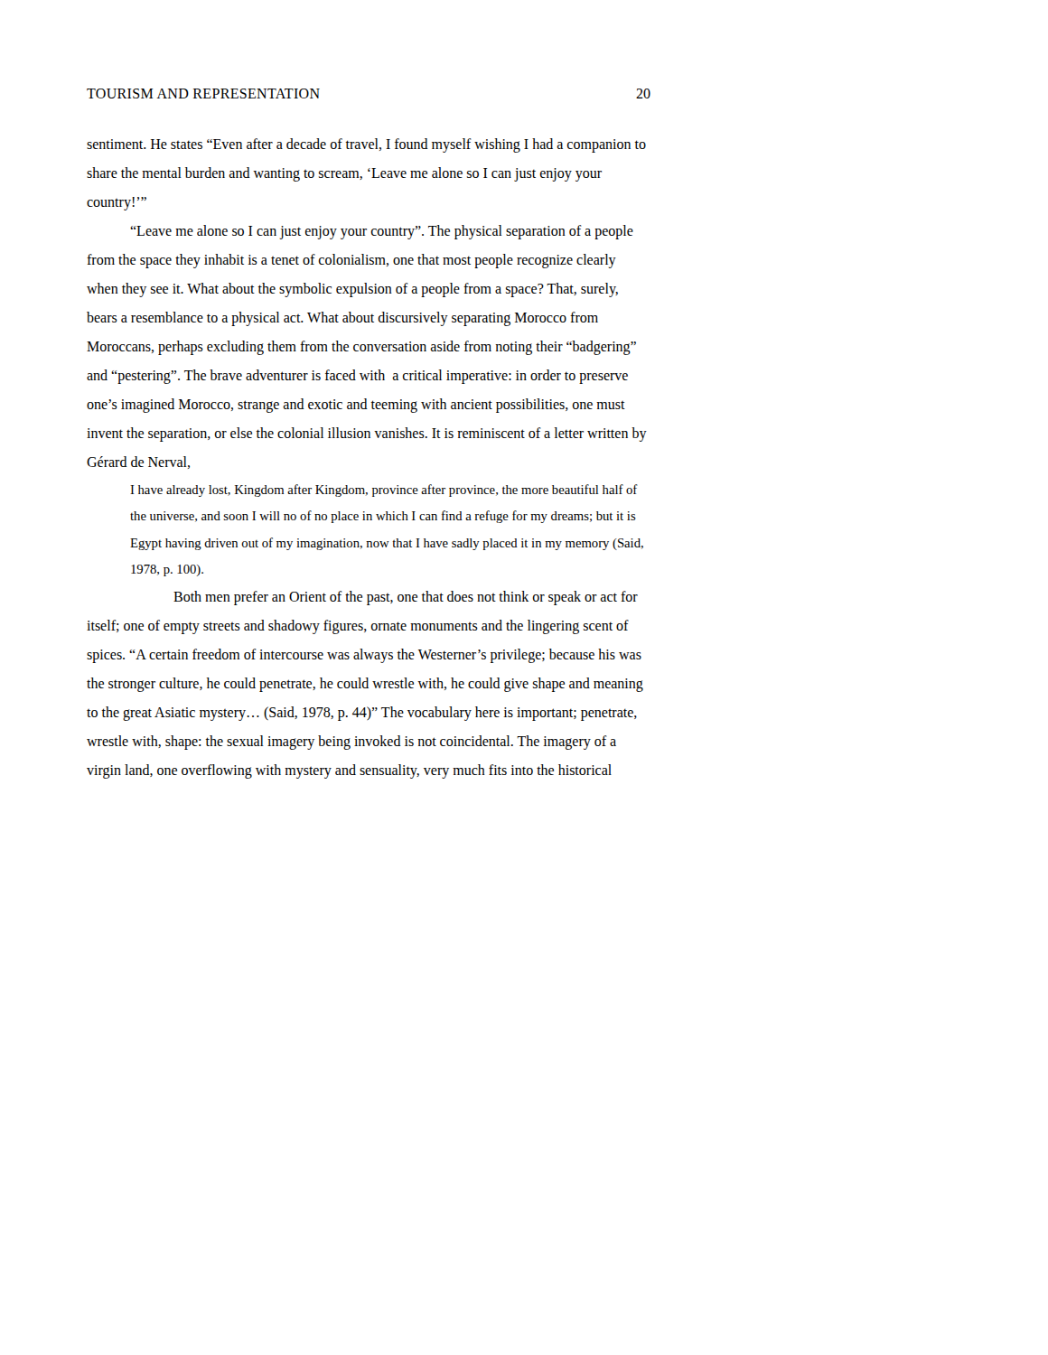Tourism and Representation 20
sentiment. He states “Even after a decade of travel, I found myself wishing I had a companion to share the mental burden and wanting to scream, ‘Leave me alone so I can just enjoy your country!’”
“Leave me alone so I can just enjoy your country”. The physical separation of a people from the space they inhabit is a tenet of colonialism, one that most people recognize clearly when they see it. What about the symbolic expulsion of a people from a space? That, surely, bears a resemblance to a physical act. What about discursively separating Morocco from Moroccans, perhaps excluding them from the conversation aside from noting their “badgering” and “pestering”. The brave adventurer is faced with a critical imperative: in order to preserve one’s imagined Morocco, strange and exotic and teeming with ancient possibilities, one must invent the separation, or else the colonial illusion vanishes. It is reminiscent of a letter written by Gérard de Nerval,
I have already lost, Kingdom after Kingdom, province after province, the more beautiful half of the universe, and soon I will no of no place in which I can find a refuge for my dreams; but it is Egypt having driven out of my imagination, now that I have sadly placed it in my memory (Said, 1978, p. 100).
Both men prefer an Orient of the past, one that does not think or speak or act for itself; one of empty streets and shadowy figures, ornate monuments and the lingering scent of spices. “A certain freedom of intercourse was always the Westerner’s privilege; because his was the stronger culture, he could penetrate, he could wrestle with, he could give shape and meaning to the great Asiatic mystery… (Said, 1978, p. 44)” The vocabulary here is important; penetrate, wrestle with, shape: the sexual imagery being invoked is not coincidental. The imagery of a virgin land, one overflowing with mystery and sensuality, very much fits into the historical